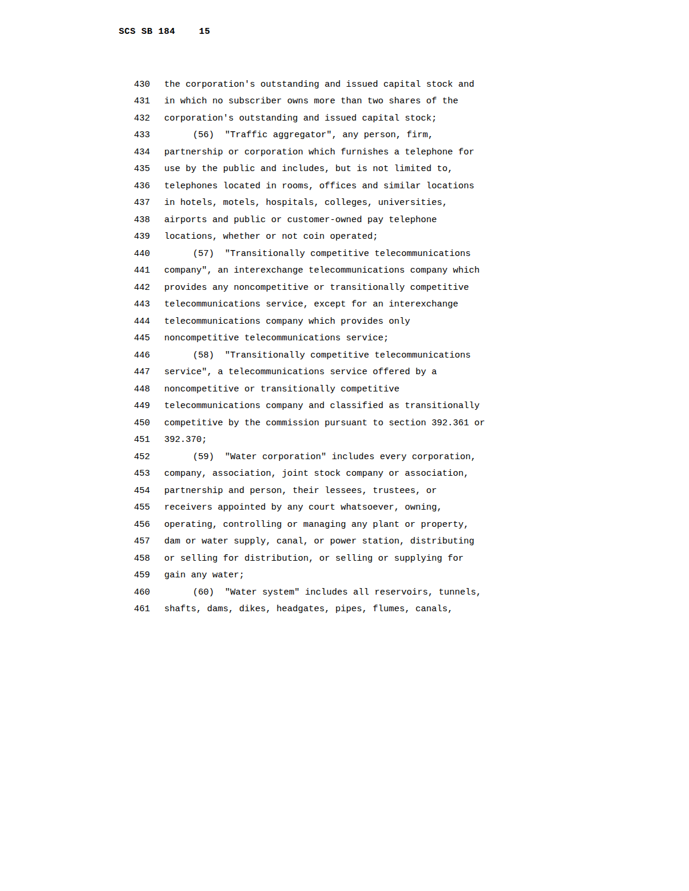SCS SB 184 15
430 the corporation's outstanding and issued capital stock and
431 in which no subscriber owns more than two shares of the
432 corporation's outstanding and issued capital stock;
433 (56) "Traffic aggregator", any person, firm,
434 partnership or corporation which furnishes a telephone for
435 use by the public and includes, but is not limited to,
436 telephones located in rooms, offices and similar locations
437 in hotels, motels, hospitals, colleges, universities,
438 airports and public or customer-owned pay telephone
439 locations, whether or not coin operated;
440 (57) "Transitionally competitive telecommunications
441 company", an interexchange telecommunications company which
442 provides any noncompetitive or transitionally competitive
443 telecommunications service, except for an interexchange
444 telecommunications company which provides only
445 noncompetitive telecommunications service;
446 (58) "Transitionally competitive telecommunications
447 service", a telecommunications service offered by a
448 noncompetitive or transitionally competitive
449 telecommunications company and classified as transitionally
450 competitive by the commission pursuant to section 392.361 or
451392.370;
452 (59) "Water corporation" includes every corporation,
453 company, association, joint stock company or association,
454 partnership and person, their lessees, trustees, or
455 receivers appointed by any court whatsoever, owning,
456 operating, controlling or managing any plant or property,
457 dam or water supply, canal, or power station, distributing
458 or selling for distribution, or selling or supplying for
459 gain any water;
460 (60) "Water system" includes all reservoirs, tunnels,
461 shafts, dams, dikes, headgates, pipes, flumes, canals,